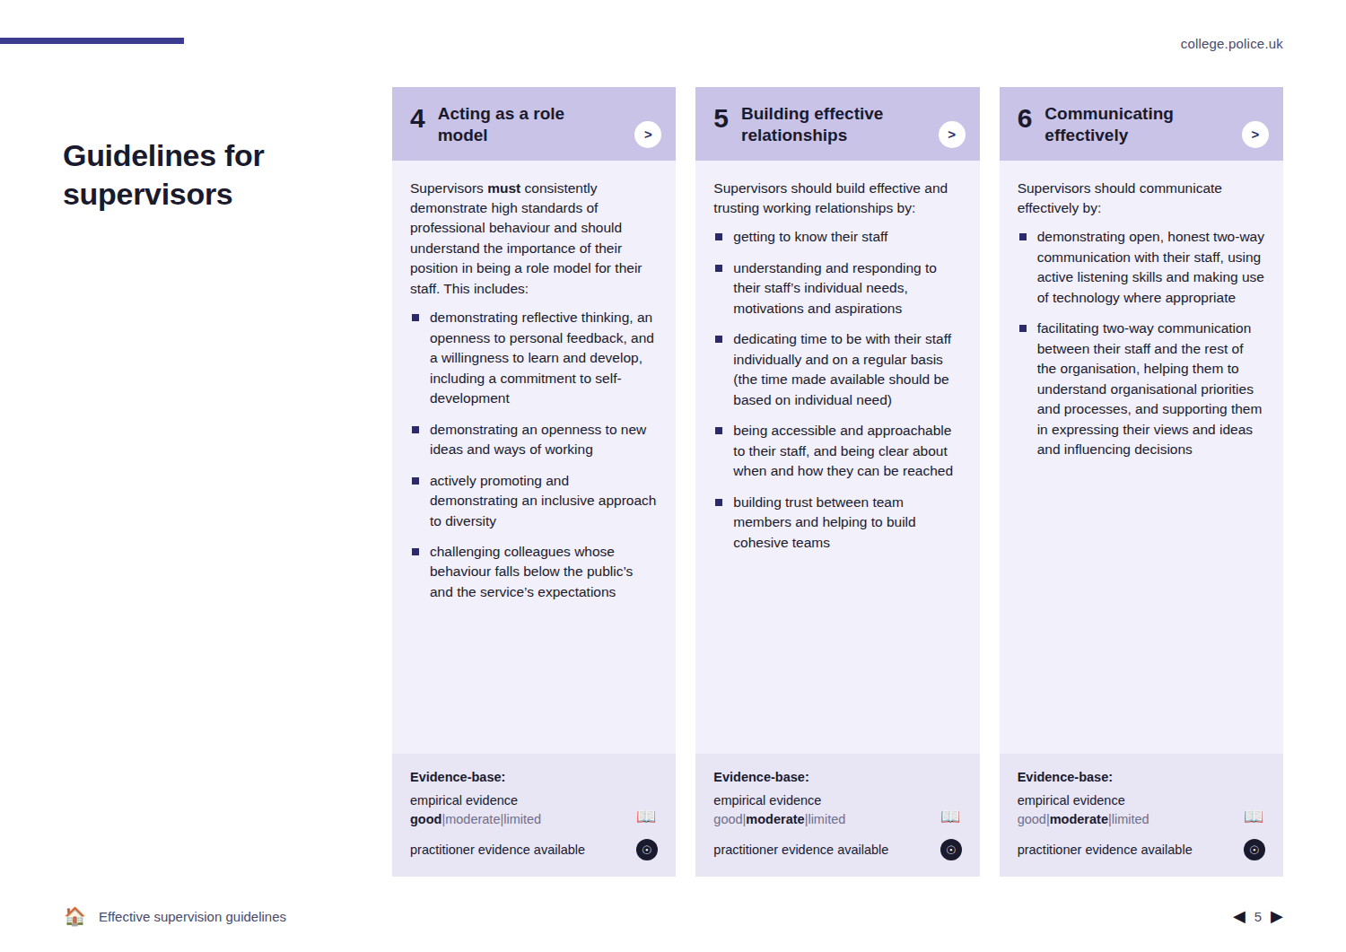college.police.uk
Guidelines for
supervisors
4 Acting as a role model >
Supervisors must consistently demonstrate high standards of professional behaviour and should understand the importance of their position in being a role model for their staff. This includes:
demonstrating reflective thinking, an openness to personal feedback, and a willingness to learn and develop, including a commitment to self-development
demonstrating an openness to new ideas and ways of working
actively promoting and demonstrating an inclusive approach to diversity
challenging colleagues whose behaviour falls below the public’s and the service’s expectations
Evidence-base:
empirical evidence
good|moderate|limited
📖
practitioner evidence available ☉
5 Building effective relationships >
Supervisors should build effective and trusting working relationships by:
getting to know their staff
understanding and responding to their staff’s individual needs, motivations and aspirations
dedicating time to be with their staff individually and on a regular basis (the time made available should be based on individual need)
being accessible and approachable to their staff, and being clear about when and how they can be reached
building trust between team members and helping to build cohesive teams
Evidence-base:
empirical evidence
good|moderate|limited
📖
practitioner evidence available ☉
6 Communicating effectively >
Supervisors should communicate effectively by:
demonstrating open, honest two-way communication with their staff, using active listening skills and making use of technology where appropriate
facilitating two-way communication between their staff and the rest of the organisation, helping them to understand organisational priorities and processes, and supporting them in expressing their views and ideas and influencing decisions
Evidence-base:
empirical evidence
good|moderate|limited
📖
practitioner evidence available ☉
🏠 Effective supervision guidelines
◀ 5 ▶